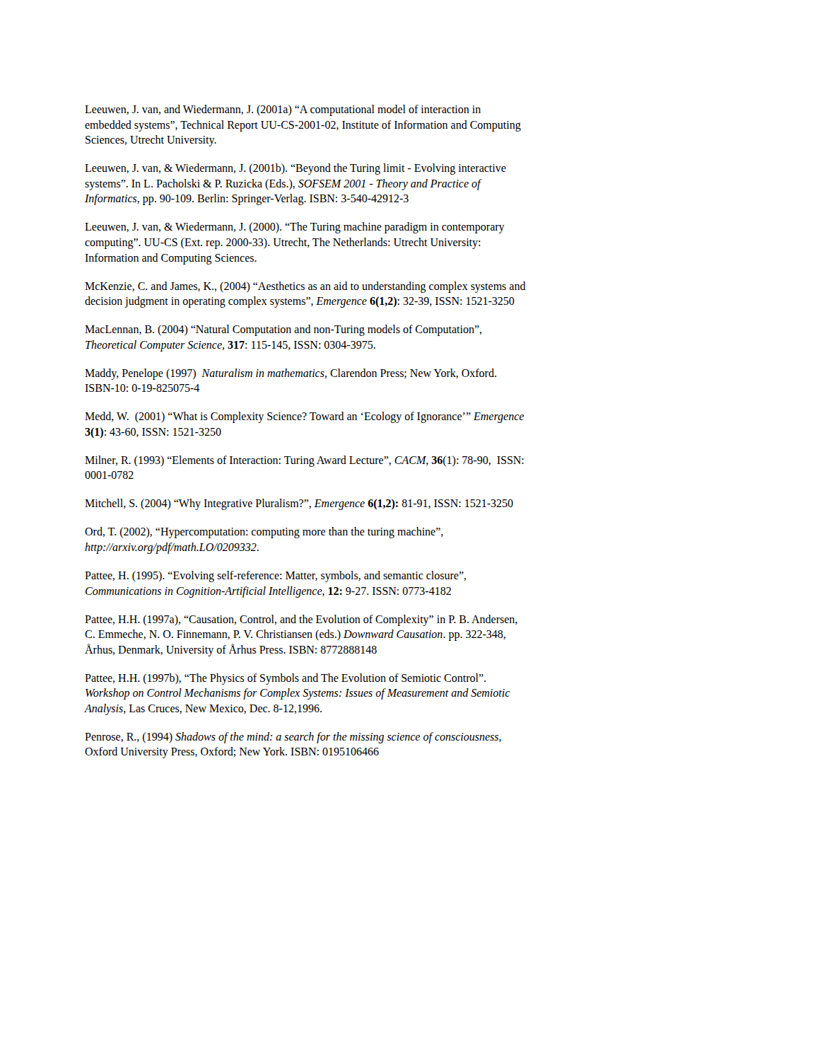Leeuwen, J. van, and Wiedermann, J. (2001a) “A computational model of interaction in embedded systems”, Technical Report UU-CS-2001-02, Institute of Information and Computing Sciences, Utrecht University.
Leeuwen, J. van, & Wiedermann, J. (2001b). “Beyond the Turing limit - Evolving interactive systems”. In L. Pacholski & P. Ruzicka (Eds.), SOFSEM 2001 - Theory and Practice of Informatics, pp. 90-109. Berlin: Springer-Verlag. ISBN: 3-540-42912-3
Leeuwen, J. van, & Wiedermann, J. (2000). “The Turing machine paradigm in contemporary computing”. UU-CS (Ext. rep. 2000-33). Utrecht, The Netherlands: Utrecht University: Information and Computing Sciences.
McKenzie, C. and James, K., (2004) “Aesthetics as an aid to understanding complex systems and decision judgment in operating complex systems”, Emergence 6(1,2): 32-39, ISSN: 1521-3250
MacLennan, B. (2004) “Natural Computation and non-Turing models of Computation”, Theoretical Computer Science, 317: 115-145, ISSN: 0304-3975.
Maddy, Penelope (1997) Naturalism in mathematics, Clarendon Press; New York, Oxford. ISBN-10: 0-19-825075-4
Medd, W. (2001) “What is Complexity Science? Toward an ‘Ecology of Ignorance’” Emergence 3(1): 43-60, ISSN: 1521-3250
Milner, R. (1993) “Elements of Interaction: Turing Award Lecture”, CACM, 36(1): 78-90, ISSN: 0001-0782
Mitchell, S. (2004) “Why Integrative Pluralism?”, Emergence 6(1,2): 81-91, ISSN: 1521-3250
Ord, T. (2002), “Hypercomputation: computing more than the turing machine”, http://arxiv.org/pdf/math.LO/0209332.
Pattee, H. (1995). “Evolving self-reference: Matter, symbols, and semantic closure”, Communications in Cognition-Artificial Intelligence, 12: 9-27. ISSN: 0773-4182
Pattee, H.H. (1997a), “Causation, Control, and the Evolution of Complexity” in P. B. Andersen, C. Emmeche, N. O. Finnemann, P. V. Christiansen (eds.) Downward Causation. pp. 322-348, Århus, Denmark, University of Århus Press. ISBN: 8772888148
Pattee, H.H. (1997b), “The Physics of Symbols and The Evolution of Semiotic Control”. Workshop on Control Mechanisms for Complex Systems: Issues of Measurement and Semiotic Analysis, Las Cruces, New Mexico, Dec. 8-12,1996.
Penrose, R., (1994) Shadows of the mind: a search for the missing science of consciousness, Oxford University Press, Oxford; New York. ISBN: 0195106466